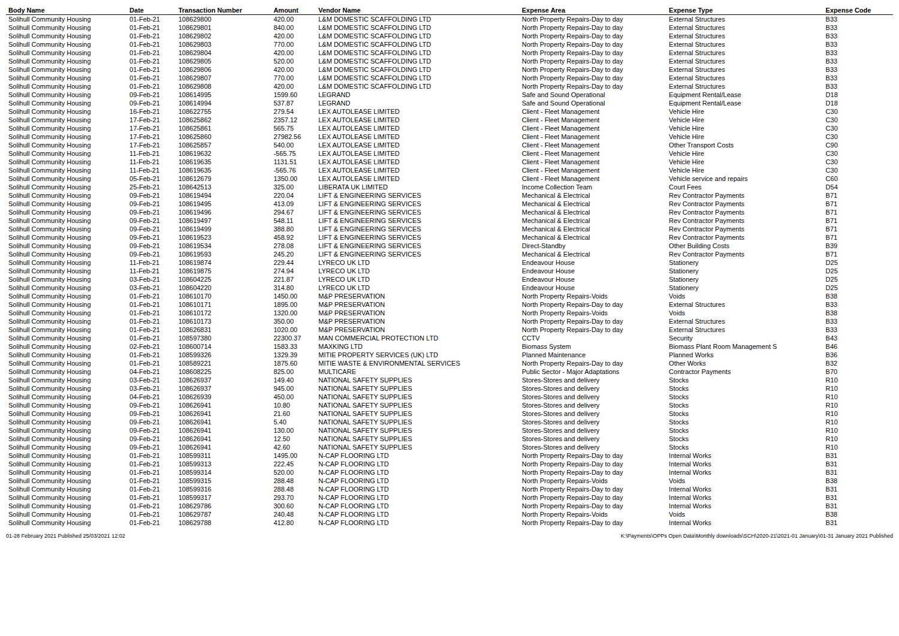| Body Name | Date | Transaction Number | Amount | Vendor Name | Expense Area | Expense Type | Expense Code |
| --- | --- | --- | --- | --- | --- | --- | --- |
| Solihull Community Housing | 01-Feb-21 | 108629800 | 420.00 | L&M DOMESTIC SCAFFOLDING LTD | North Property Repairs-Day to day | External Structures | B33 |
| Solihull Community Housing | 01-Feb-21 | 108629801 | 840.00 | L&M DOMESTIC SCAFFOLDING LTD | North Property Repairs-Day to day | External Structures | B33 |
| Solihull Community Housing | 01-Feb-21 | 108629802 | 420.00 | L&M DOMESTIC SCAFFOLDING LTD | North Property Repairs-Day to day | External Structures | B33 |
| Solihull Community Housing | 01-Feb-21 | 108629803 | 770.00 | L&M DOMESTIC SCAFFOLDING LTD | North Property Repairs-Day to day | External Structures | B33 |
| Solihull Community Housing | 01-Feb-21 | 108629804 | 420.00 | L&M DOMESTIC SCAFFOLDING LTD | North Property Repairs-Day to day | External Structures | B33 |
| Solihull Community Housing | 01-Feb-21 | 108629805 | 520.00 | L&M DOMESTIC SCAFFOLDING LTD | North Property Repairs-Day to day | External Structures | B33 |
| Solihull Community Housing | 01-Feb-21 | 108629806 | 420.00 | L&M DOMESTIC SCAFFOLDING LTD | North Property Repairs-Day to day | External Structures | B33 |
| Solihull Community Housing | 01-Feb-21 | 108629807 | 770.00 | L&M DOMESTIC SCAFFOLDING LTD | North Property Repairs-Day to day | External Structures | B33 |
| Solihull Community Housing | 01-Feb-21 | 108629808 | 420.00 | L&M DOMESTIC SCAFFOLDING LTD | North Property Repairs-Day to day | External Structures | B33 |
| Solihull Community Housing | 09-Feb-21 | 108614995 | 1599.60 | LEGRAND | Safe and Sound Operational | Equipment Rental/Lease | D18 |
| Solihull Community Housing | 09-Feb-21 | 108614994 | 537.87 | LEGRAND | Safe and Sound Operational | Equipment Rental/Lease | D18 |
| Solihull Community Housing | 16-Feb-21 | 108622755 | 279.54 | LEX AUTOLEASE LIMITED | Client - Fleet Management | Vehicle Hire | C30 |
| Solihull Community Housing | 17-Feb-21 | 108625862 | 2357.12 | LEX AUTOLEASE LIMITED | Client - Fleet Management | Vehicle Hire | C30 |
| Solihull Community Housing | 17-Feb-21 | 108625861 | 565.75 | LEX AUTOLEASE LIMITED | Client - Fleet Management | Vehicle Hire | C30 |
| Solihull Community Housing | 17-Feb-21 | 108625860 | 27982.56 | LEX AUTOLEASE LIMITED | Client - Fleet Management | Vehicle Hire | C30 |
| Solihull Community Housing | 17-Feb-21 | 108625857 | 540.00 | LEX AUTOLEASE LIMITED | Client - Fleet Management | Other Transport Costs | C90 |
| Solihull Community Housing | 11-Feb-21 | 108619632 | -565.75 | LEX AUTOLEASE LIMITED | Client - Fleet Management | Vehicle Hire | C30 |
| Solihull Community Housing | 11-Feb-21 | 108619635 | 1131.51 | LEX AUTOLEASE LIMITED | Client - Fleet Management | Vehicle Hire | C30 |
| Solihull Community Housing | 11-Feb-21 | 108619635 | -565.76 | LEX AUTOLEASE LIMITED | Client - Fleet Management | Vehicle Hire | C30 |
| Solihull Community Housing | 05-Feb-21 | 108612679 | 1350.00 | LEX AUTOLEASE LIMITED | Client - Fleet Management | Vehicle service and repairs | C60 |
| Solihull Community Housing | 25-Feb-21 | 108642513 | 325.00 | LIBERATA UK LIMITED | Income Collection Team | Court Fees | D54 |
| Solihull Community Housing | 09-Feb-21 | 108619494 | 220.04 | LIFT & ENGINEERING SERVICES | Mechanical & Electrical | Rev Contractor Payments | B71 |
| Solihull Community Housing | 09-Feb-21 | 108619495 | 413.09 | LIFT & ENGINEERING SERVICES | Mechanical & Electrical | Rev Contractor Payments | B71 |
| Solihull Community Housing | 09-Feb-21 | 108619496 | 294.67 | LIFT & ENGINEERING SERVICES | Mechanical & Electrical | Rev Contractor Payments | B71 |
| Solihull Community Housing | 09-Feb-21 | 108619497 | 548.11 | LIFT & ENGINEERING SERVICES | Mechanical & Electrical | Rev Contractor Payments | B71 |
| Solihull Community Housing | 09-Feb-21 | 108619499 | 388.80 | LIFT & ENGINEERING SERVICES | Mechanical & Electrical | Rev Contractor Payments | B71 |
| Solihull Community Housing | 09-Feb-21 | 108619523 | 458.92 | LIFT & ENGINEERING SERVICES | Mechanical & Electrical | Rev Contractor Payments | B71 |
| Solihull Community Housing | 09-Feb-21 | 108619534 | 278.08 | LIFT & ENGINEERING SERVICES | Direct-Standby | Other Building Costs | B39 |
| Solihull Community Housing | 09-Feb-21 | 108619593 | 245.20 | LIFT & ENGINEERING SERVICES | Mechanical & Electrical | Rev Contractor Payments | B71 |
| Solihull Community Housing | 11-Feb-21 | 108619874 | 229.44 | LYRECO UK LTD | Endeavour House | Stationery | D25 |
| Solihull Community Housing | 11-Feb-21 | 108619875 | 274.94 | LYRECO UK LTD | Endeavour House | Stationery | D25 |
| Solihull Community Housing | 03-Feb-21 | 108604225 | 221.87 | LYRECO UK LTD | Endeavour House | Stationery | D25 |
| Solihull Community Housing | 03-Feb-21 | 108604220 | 314.80 | LYRECO UK LTD | Endeavour House | Stationery | D25 |
| Solihull Community Housing | 01-Feb-21 | 108610170 | 1450.00 | M&P PRESERVATION | North Property Repairs-Voids | Voids | B38 |
| Solihull Community Housing | 01-Feb-21 | 108610171 | 1895.00 | M&P PRESERVATION | North Property Repairs-Day to day | External Structures | B33 |
| Solihull Community Housing | 01-Feb-21 | 108610172 | 1320.00 | M&P PRESERVATION | North Property Repairs-Voids | Voids | B38 |
| Solihull Community Housing | 01-Feb-21 | 108610173 | 350.00 | M&P PRESERVATION | North Property Repairs-Day to day | External Structures | B33 |
| Solihull Community Housing | 01-Feb-21 | 108626831 | 1020.00 | M&P PRESERVATION | North Property Repairs-Day to day | External Structures | B33 |
| Solihull Community Housing | 01-Feb-21 | 108597380 | 22300.37 | MAN COMMERCIAL PROTECTION LTD | CCTV | Security | B43 |
| Solihull Community Housing | 02-Feb-21 | 108600714 | 1583.33 | MAXKING LTD | Biomass System | Biomass Plant Room Management S | B46 |
| Solihull Community Housing | 01-Feb-21 | 108599326 | 1329.39 | MITIE PROPERTY SERVICES (UK) LTD | Planned Maintenance | Planned Works | B36 |
| Solihull Community Housing | 01-Feb-21 | 108589221 | 1875.60 | MITIE WASTE & ENVIRONMENTAL SERVICES | North Property Repairs-Day to day | Other Works | B32 |
| Solihull Community Housing | 04-Feb-21 | 108608225 | 825.00 | MULTICARE | Public Sector - Major Adaptations | Contractor Payments | B70 |
| Solihull Community Housing | 03-Feb-21 | 108626937 | 149.40 | NATIONAL SAFETY SUPPLIES | Stores-Stores and delivery | Stocks | R10 |
| Solihull Community Housing | 03-Feb-21 | 108626937 | 945.00 | NATIONAL SAFETY SUPPLIES | Stores-Stores and delivery | Stocks | R10 |
| Solihull Community Housing | 04-Feb-21 | 108626939 | 450.00 | NATIONAL SAFETY SUPPLIES | Stores-Stores and delivery | Stocks | R10 |
| Solihull Community Housing | 09-Feb-21 | 108626941 | 10.80 | NATIONAL SAFETY SUPPLIES | Stores-Stores and delivery | Stocks | R10 |
| Solihull Community Housing | 09-Feb-21 | 108626941 | 21.60 | NATIONAL SAFETY SUPPLIES | Stores-Stores and delivery | Stocks | R10 |
| Solihull Community Housing | 09-Feb-21 | 108626941 | 5.40 | NATIONAL SAFETY SUPPLIES | Stores-Stores and delivery | Stocks | R10 |
| Solihull Community Housing | 09-Feb-21 | 108626941 | 130.00 | NATIONAL SAFETY SUPPLIES | Stores-Stores and delivery | Stocks | R10 |
| Solihull Community Housing | 09-Feb-21 | 108626941 | 12.50 | NATIONAL SAFETY SUPPLIES | Stores-Stores and delivery | Stocks | R10 |
| Solihull Community Housing | 09-Feb-21 | 108626941 | 42.60 | NATIONAL SAFETY SUPPLIES | Stores-Stores and delivery | Stocks | R10 |
| Solihull Community Housing | 01-Feb-21 | 108599311 | 1495.00 | N-CAP FLOORING LTD | North Property Repairs-Day to day | Internal Works | B31 |
| Solihull Community Housing | 01-Feb-21 | 108599313 | 222.45 | N-CAP FLOORING LTD | North Property Repairs-Day to day | Internal Works | B31 |
| Solihull Community Housing | 01-Feb-21 | 108599314 | 520.00 | N-CAP FLOORING LTD | North Property Repairs-Day to day | Internal Works | B31 |
| Solihull Community Housing | 01-Feb-21 | 108599315 | 288.48 | N-CAP FLOORING LTD | North Property Repairs-Voids | Voids | B38 |
| Solihull Community Housing | 01-Feb-21 | 108599316 | 288.48 | N-CAP FLOORING LTD | North Property Repairs-Day to day | Internal Works | B31 |
| Solihull Community Housing | 01-Feb-21 | 108599317 | 293.70 | N-CAP FLOORING LTD | North Property Repairs-Day to day | Internal Works | B31 |
| Solihull Community Housing | 01-Feb-21 | 108629786 | 300.60 | N-CAP FLOORING LTD | North Property Repairs-Day to day | Internal Works | B31 |
| Solihull Community Housing | 01-Feb-21 | 108629787 | 240.48 | N-CAP FLOORING LTD | North Property Repairs-Voids | Voids | B38 |
| Solihull Community Housing | 01-Feb-21 | 108629788 | 412.80 | N-CAP FLOORING LTD | North Property Repairs-Day to day | Internal Works | B31 |
01-28 February 2021 Published 25/03/2021 12:02 K:\Payments\OPPs Open Data\Monthly downloads\SCH\2020-21\2021-01 January\01-31 January 2021 Published